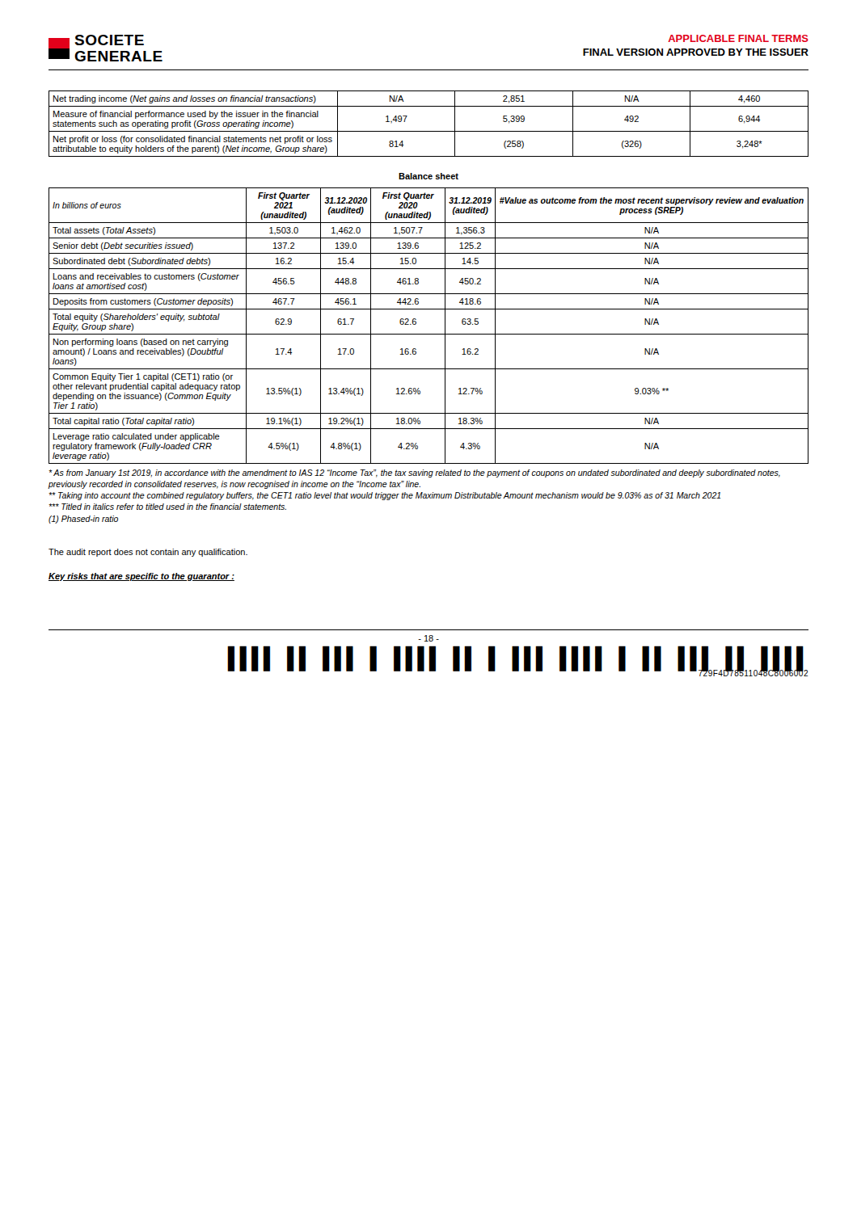SOCIETE
GENERALE
APPLICABLE FINAL TERMS
FINAL VERSION APPROVED BY THE ISSUER
| Net trading income ( Net gains and losses on financial transactions ) | N/A | 2,851 | N/A | 4,460 |
| Measure of financial performance used by the issuer in the financial statements such as operating profit ( Gross operating income ) | 1,497 | 5,399 | 492 | 6,944 |
| Net profit or loss (for consolidated financial statements net profit or loss attributable to equity holders of the parent) ( Net income, Group share ) | 814 | (258) | (326) | 3,248* |
Balance sheet
| In billions of euros | First Quarter 2021 (unaudited) | 31.12.2020 (audited) | First Quarter 2020 (unaudited) | 31.12.2019 (audited) | #Value as outcome from the most recent supervisory review and evaluation process (SREP) |
| --- | --- | --- | --- | --- | --- |
| Total assets ( Total Assets ) | 1,503.0 | 1,462.0 | 1,507.7 | 1,356.3 | N/A |
| Senior debt ( Debt securities issued ) | 137.2 | 139.0 | 139.6 | 125.2 | N/A |
| Subordinated debt ( Subordinated debts ) | 16.2 | 15.4 | 15.0 | 14.5 | N/A |
| Loans and receivables to customers ( Customer loans at amortised cost ) | 456.5 | 448.8 | 461.8 | 450.2 | N/A |
| Deposits from customers ( Customer deposits ) | 467.7 | 456.1 | 442.6 | 418.6 | N/A |
| Total equity ( Shareholders' equity, subtotal Equity, Group share ) | 62.9 | 61.7 | 62.6 | 63.5 | N/A |
| Non performing loans (based on net carrying amount) / Loans and receivables) ( Doubtful loans ) | 17.4 | 17.0 | 16.6 | 16.2 | N/A |
| Common Equity Tier 1 capital (CET1) ratio (or other relevant prudential capital adequacy ratop depending on the issuance) ( Common Equity Tier 1 ratio ) | 13.5%(1) | 13.4%(1) | 12.6% | 12.7% | 9.03% ** |
| Total capital ratio ( Total capital ratio ) | 19.1%(1) | 19.2%(1) | 18.0% | 18.3% | N/A |
| Leverage ratio calculated under applicable regulatory framework ( Fully-loaded CRR leverage ratio ) | 4.5%(1) | 4.8%(1) | 4.2% | 4.3% | N/A |
* As from January 1st 2019, in accordance with the amendment to IAS 12 “Income Tax”, the tax saving related to the payment of coupons on undated subordinated and deeply subordinated notes, previously recorded in consolidated reserves, is now recognised in income on the “Income tax” line.
** Taking into account the combined regulatory buffers, the CET1 ratio level that would trigger the Maximum Distributable Amount mechanism would be 9.03% as of 31 March 2021
*** Titled in italics refer to titled used in the financial statements.
(1) Phased-in ratio
The audit report does not contain any qualification.
Key risks that are specific to the guarantor :
- 18 -
▌▌▌▌ ▌▌ ▌▌▌ ▌ ▌▌▌▌ ▌▌ ▌ ▌▌▌ ▌▌▌▌ ▌ ▌▌ ▌▌▌ ▌▌ ▌▌▌▌
729F4D78511048C8006002